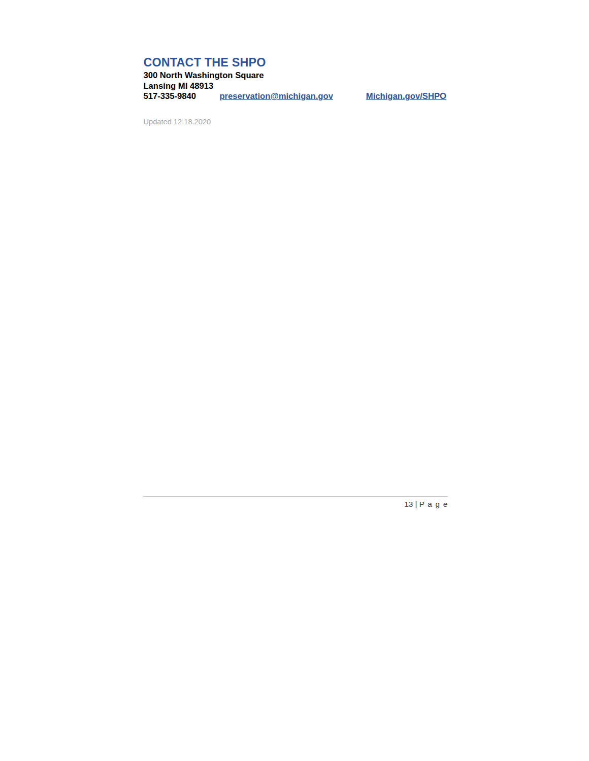CONTACT THE SHPO
300 North Washington Square
Lansing MI 48913
517-335-9840 preservation@michigan.gov Michigan.gov/SHPO
Updated 12.18.2020
13 | P a g e